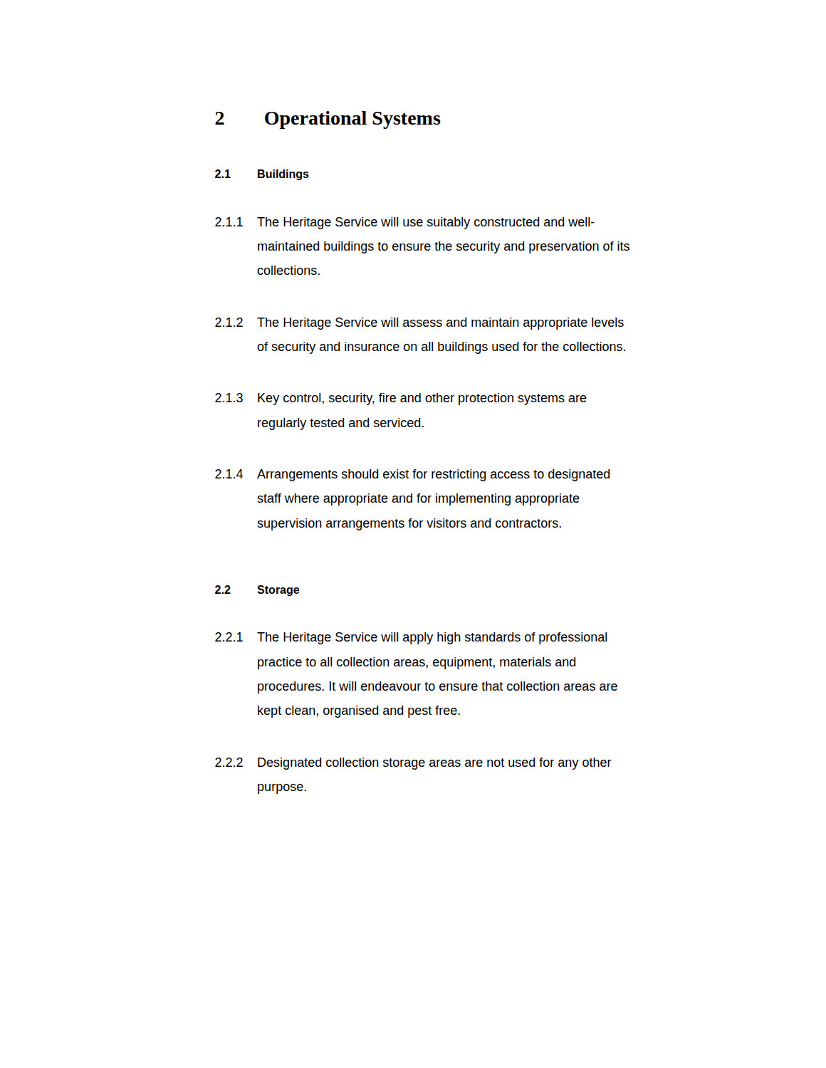2 Operational Systems
2.1 Buildings
2.1.1
The Heritage Service will use suitably constructed and well-maintained buildings to ensure the security and preservation of its collections.
2.1.2
The Heritage Service will assess and maintain appropriate levels of security and insurance on all buildings used for the collections.
2.1.3
Key control, security, fire and other protection systems are regularly tested and serviced.
2.1.4
Arrangements should exist for restricting access to designated staff where appropriate and for implementing appropriate supervision arrangements for visitors and contractors.
2.2 Storage
2.2.1
The Heritage Service will apply high standards of professional practice to all collection areas, equipment, materials and procedures. It will endeavour to ensure that collection areas are kept clean, organised and pest free.
2.2.2
Designated collection storage areas are not used for any other purpose.